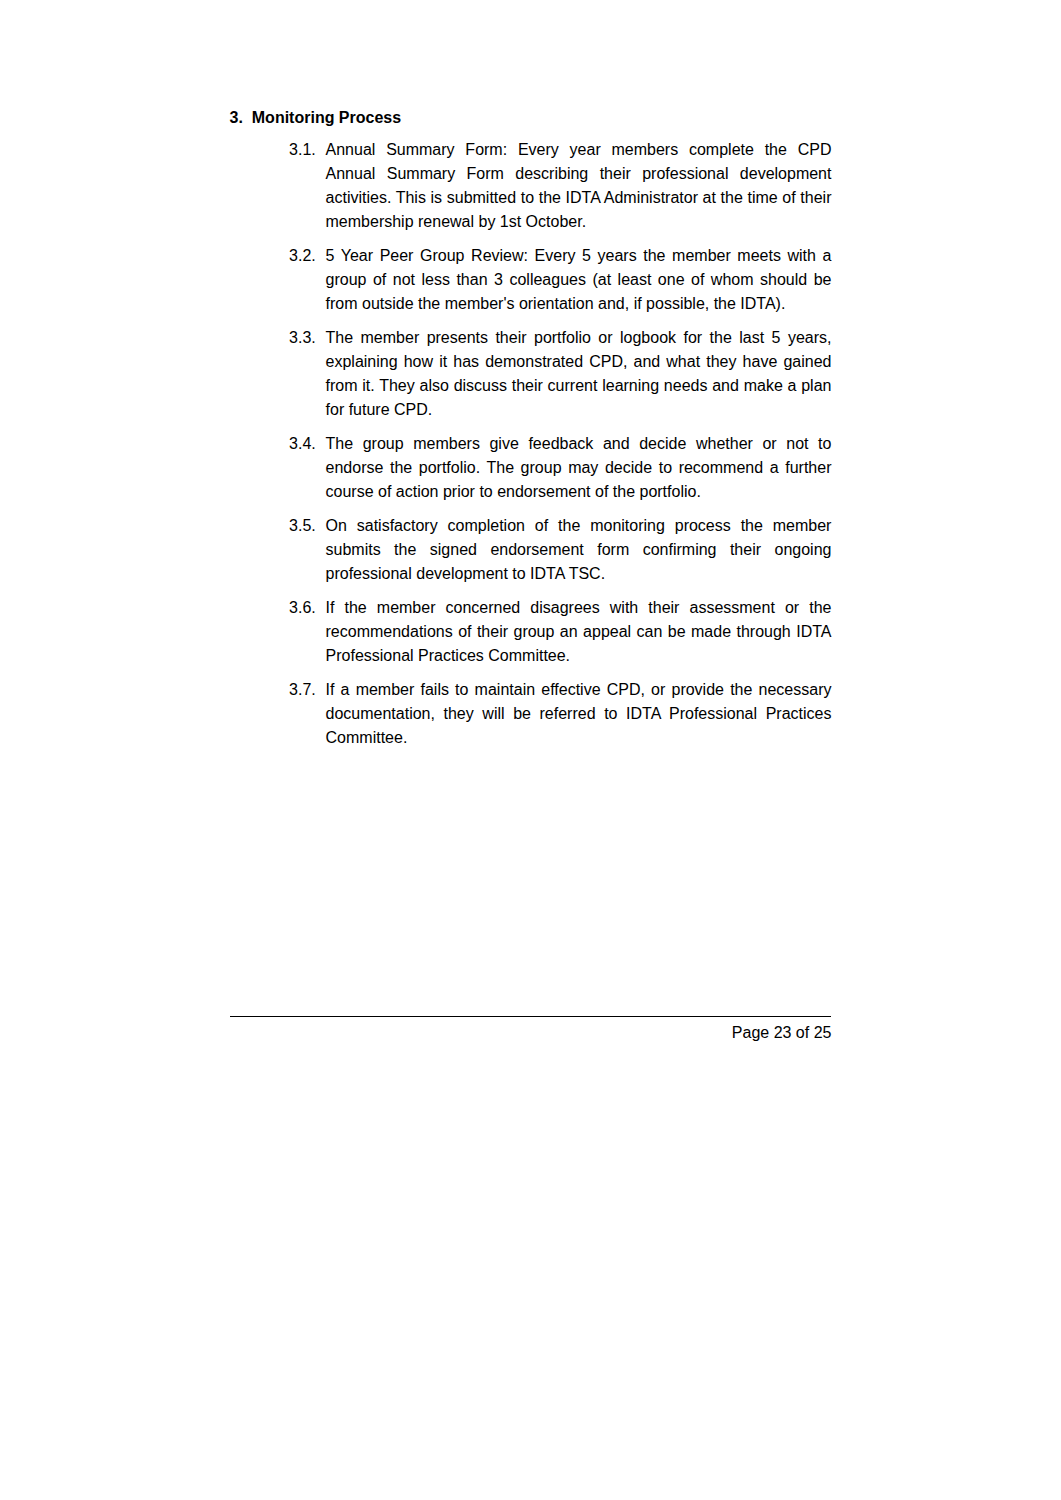3. Monitoring Process
3.1. Annual Summary Form: Every year members complete the CPD Annual Summary Form describing their professional development activities. This is submitted to the IDTA Administrator at the time of their membership renewal by 1st October.
3.2. 5 Year Peer Group Review: Every 5 years the member meets with a group of not less than 3 colleagues (at least one of whom should be from outside the member's orientation and, if possible, the IDTA).
3.3. The member presents their portfolio or logbook for the last 5 years, explaining how it has demonstrated CPD, and what they have gained from it. They also discuss their current learning needs and make a plan for future CPD.
3.4. The group members give feedback and decide whether or not to endorse the portfolio. The group may decide to recommend a further course of action prior to endorsement of the portfolio.
3.5. On satisfactory completion of the monitoring process the member submits the signed endorsement form confirming their ongoing professional development to IDTA TSC.
3.6. If the member concerned disagrees with their assessment or the recommendations of their group an appeal can be made through IDTA Professional Practices Committee.
3.7. If a member fails to maintain effective CPD, or provide the necessary documentation, they will be referred to IDTA Professional Practices Committee.
Page 23 of 25